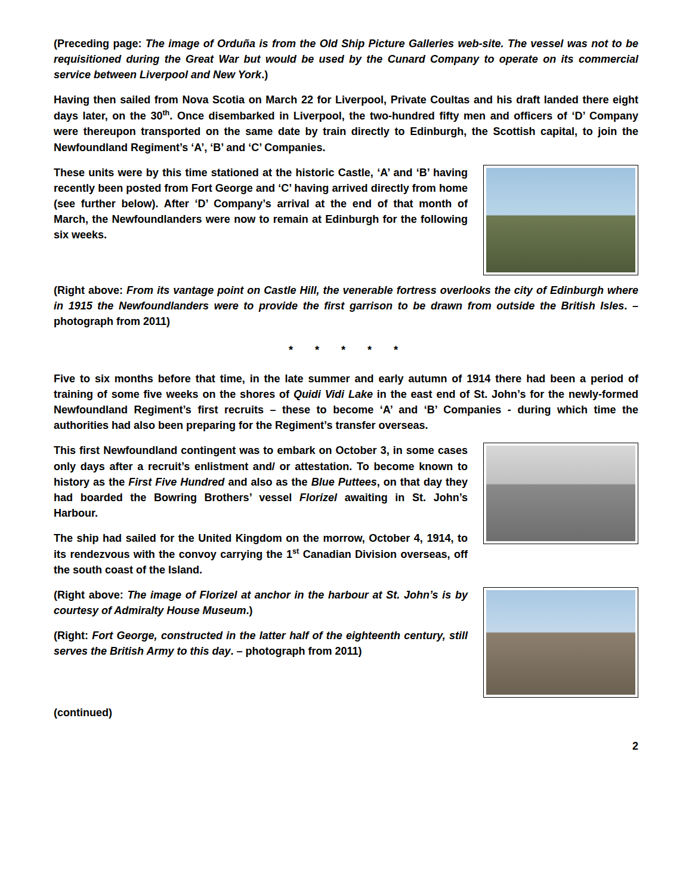(Preceding page: The image of Orduña is from the Old Ship Picture Galleries web-site. The vessel was not to be requisitioned during the Great War but would be used by the Cunard Company to operate on its commercial service between Liverpool and New York.)
Having then sailed from Nova Scotia on March 22 for Liverpool, Private Coultas and his draft landed there eight days later, on the 30th. Once disembarked in Liverpool, the two-hundred fifty men and officers of ‘D’ Company were thereupon transported on the same date by train directly to Edinburgh, the Scottish capital, to join the Newfoundland Regiment’s ‘A’, ‘B’ and ‘C’ Companies.
These units were by this time stationed at the historic Castle, ‘A’ and ‘B’ having recently been posted from Fort George and ‘C’ having arrived directly from home (see further below). After ‘D’ Company’s arrival at the end of that month of March, the Newfoundlanders were now to remain at Edinburgh for the following six weeks.
(Right above: From its vantage point on Castle Hill, the venerable fortress overlooks the city of Edinburgh where in 1915 the Newfoundlanders were to provide the first garrison to be drawn from outside the British Isles. – photograph from 2011)
* * * * *
Five to six months before that time, in the late summer and early autumn of 1914 there had been a period of training of some five weeks on the shores of Quidi Vidi Lake in the east end of St. John’s for the newly-formed Newfoundland Regiment’s first recruits – these to become ‘A’ and ‘B’ Companies - during which time the authorities had also been preparing for the Regiment’s transfer overseas.
This first Newfoundland contingent was to embark on October 3, in some cases only days after a recruit’s enlistment and/ or attestation. To become known to history as the First Five Hundred and also as the Blue Puttees, on that day they had boarded the Bowring Brothers’ vessel Florizel awaiting in St. John’s Harbour.
The ship had sailed for the United Kingdom on the morrow, October 4, 1914, to its rendezvous with the convoy carrying the 1st Canadian Division overseas, off the south coast of the Island.
(Right above: The image of Florizel at anchor in the harbour at St. John’s is by courtesy of Admiralty House Museum.)
(Right: Fort George, constructed in the latter half of the eighteenth century, still serves the British Army to this day. – photograph from 2011)
(continued)
2